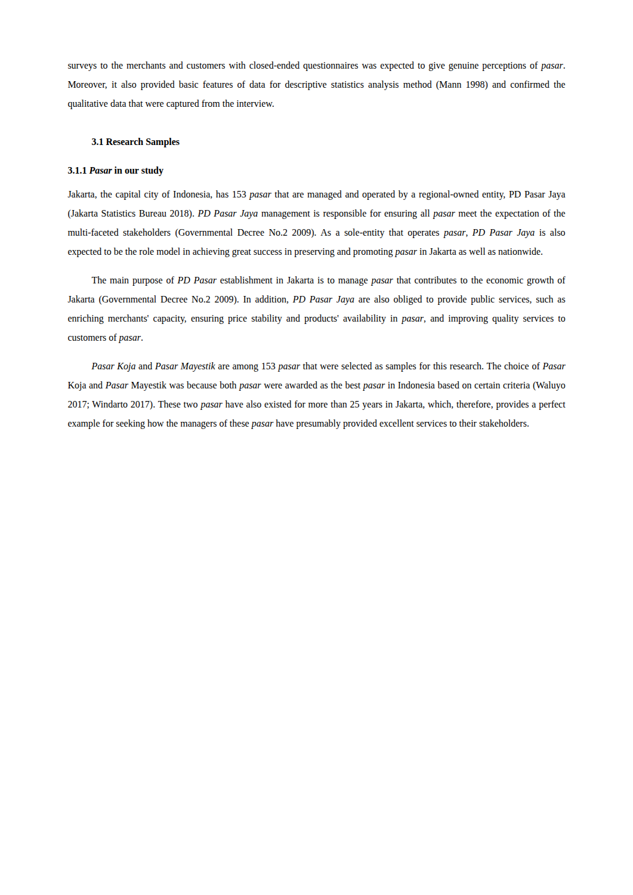surveys to the merchants and customers with closed-ended questionnaires was expected to give genuine perceptions of pasar. Moreover, it also provided basic features of data for descriptive statistics analysis method (Mann 1998) and confirmed the qualitative data that were captured from the interview.
3.1 Research Samples
3.1.1 Pasar in our study
Jakarta, the capital city of Indonesia, has 153 pasar that are managed and operated by a regional-owned entity, PD Pasar Jaya (Jakarta Statistics Bureau 2018). PD Pasar Jaya management is responsible for ensuring all pasar meet the expectation of the multi-faceted stakeholders (Governmental Decree No.2 2009). As a sole-entity that operates pasar, PD Pasar Jaya is also expected to be the role model in achieving great success in preserving and promoting pasar in Jakarta as well as nationwide.
The main purpose of PD Pasar establishment in Jakarta is to manage pasar that contributes to the economic growth of Jakarta (Governmental Decree No.2 2009). In addition, PD Pasar Jaya are also obliged to provide public services, such as enriching merchants' capacity, ensuring price stability and products' availability in pasar, and improving quality services to customers of pasar.
Pasar Koja and Pasar Mayestik are among 153 pasar that were selected as samples for this research. The choice of Pasar Koja and Pasar Mayestik was because both pasar were awarded as the best pasar in Indonesia based on certain criteria (Waluyo 2017; Windarto 2017). These two pasar have also existed for more than 25 years in Jakarta, which, therefore, provides a perfect example for seeking how the managers of these pasar have presumably provided excellent services to their stakeholders.